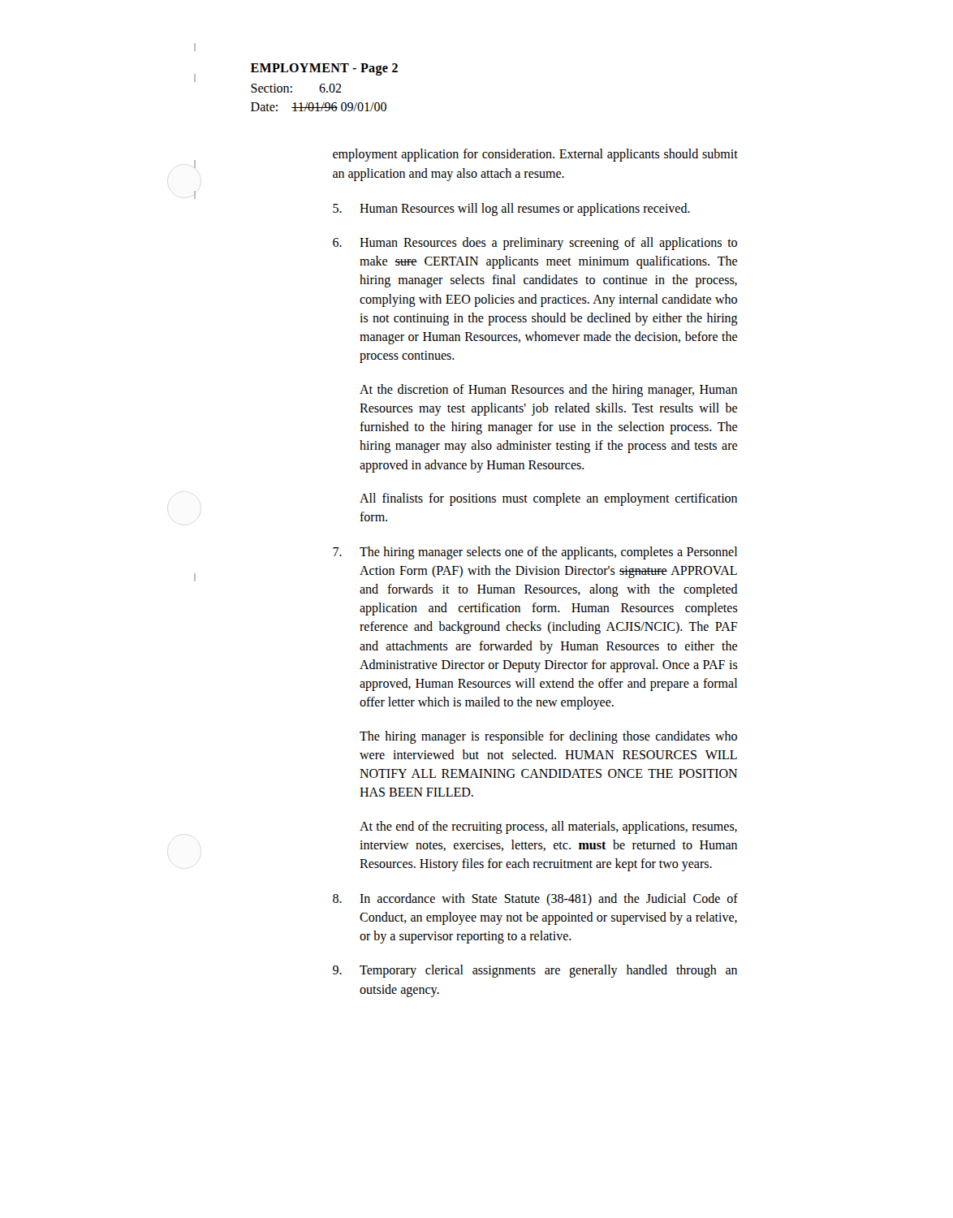EMPLOYMENT - Page 2
Section: 6.02 Date: 11/01/96 09/01/00
employment application for consideration. External applicants should submit an application and may also attach a resume.
5. Human Resources will log all resumes or applications received.
6.
Human Resources does a preliminary screening of all applications to make sure CERTAIN applicants meet minimum qualifications. The hiring manager selects final candidates to continue in the process, complying with EEO policies and practices. Any internal candidate who is not continuing in the process should be declined by either the hiring manager or Human Resources, whomever made the decision, before the process continues.
At the discretion of Human Resources and the hiring manager, Human Resources may test applicants' job related skills. Test results will be furnished to the hiring manager for use in the selection process. The hiring manager may also administer testing if the process and tests are approved in advance by Human Resources.
All finalists for positions must complete an employment certification form.
7.
The hiring manager selects one of the applicants, completes a Personnel Action Form (PAF) with the Division Director's signature APPROVAL and forwards it to Human Resources, along with the completed application and certification form. Human Resources completes reference and background checks (including ACJIS/NCIC). The PAF and attachments are forwarded by Human Resources to either the Administrative Director or Deputy Director for approval. Once a PAF is approved, Human Resources will extend the offer and prepare a formal offer letter which is mailed to the new employee.
The hiring manager is responsible for declining those candidates who were interviewed but not selected. HUMAN RESOURCES WILL NOTIFY ALL REMAINING CANDIDATES ONCE THE POSITION HAS BEEN FILLED.
At the end of the recruiting process, all materials, applications, resumes, interview notes, exercises, letters, etc. must be returned to Human Resources. History files for each recruitment are kept for two years.
8. In accordance with State Statute (38-481) and the Judicial Code of Conduct, an employee may not be appointed or supervised by a relative, or by a supervisor reporting to a relative.
9. Temporary clerical assignments are generally handled through an outside agency.